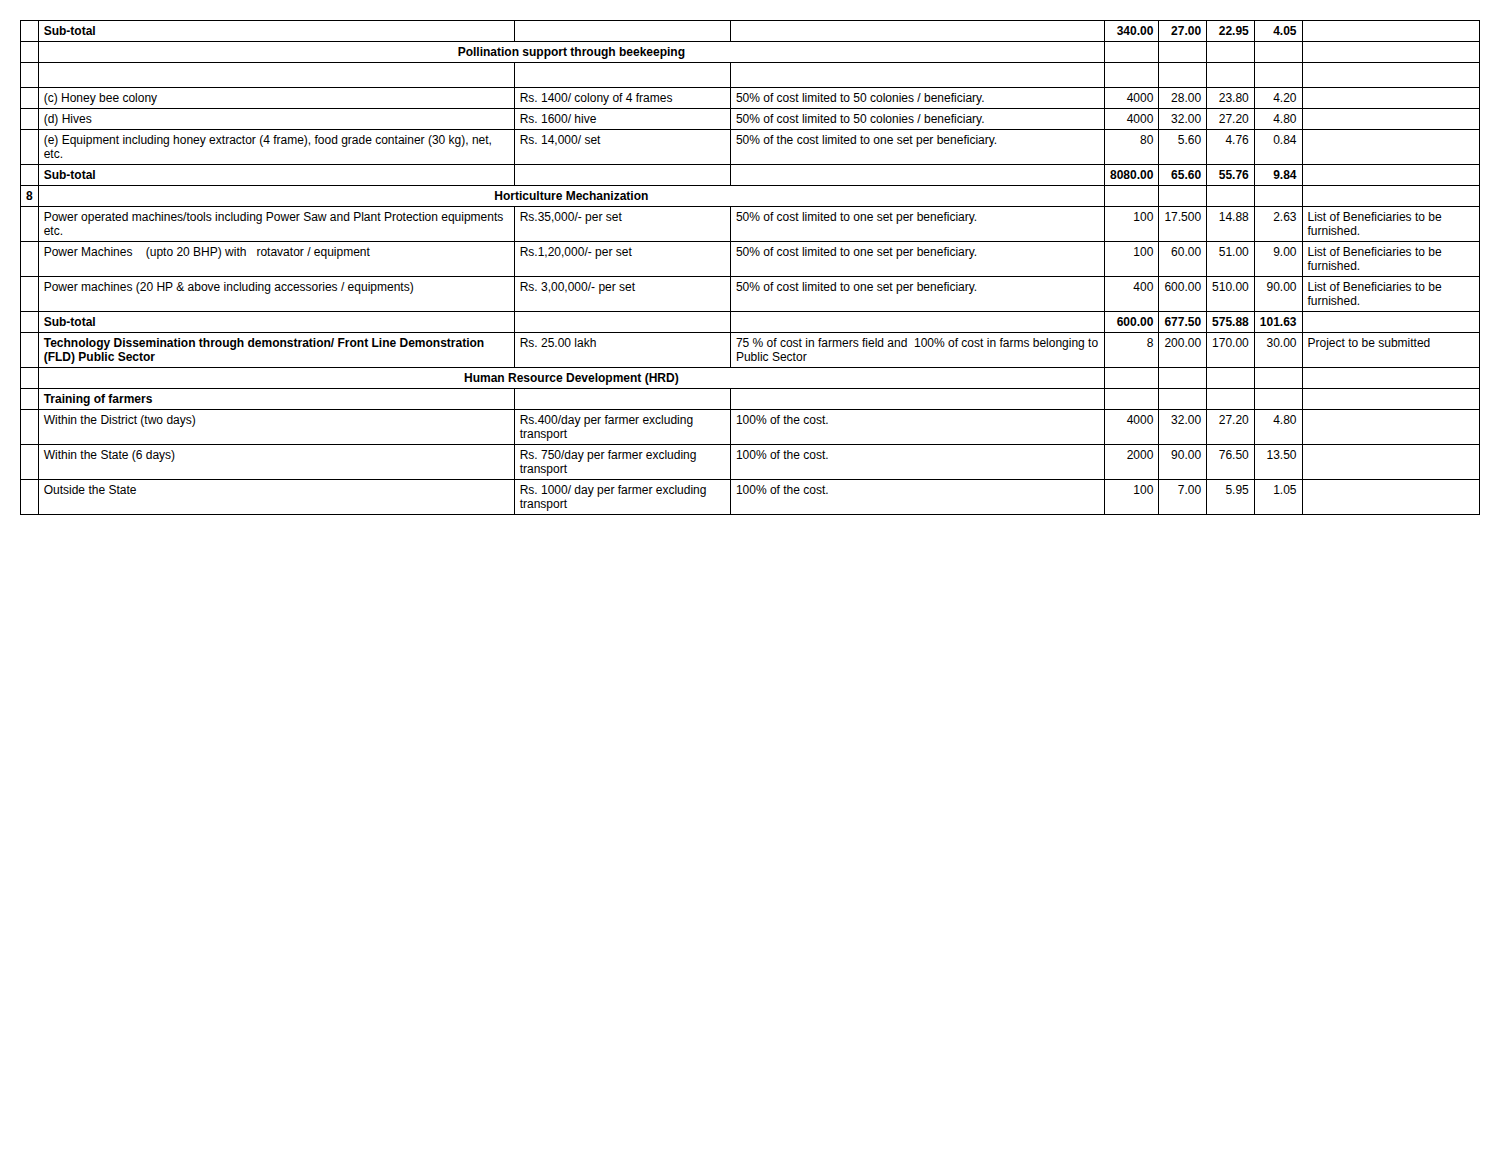| | Sub-total | | | 340.00 | 27.00 | 22.95 | 4.05 | |
| | Pollination support through beekeeping | | | | | |
| | (c) Honey bee colony | Rs. 1400/ colony of 4 frames | 50% of cost limited to 50 colonies / beneficiary. | 4000 | 28.00 | 23.80 | 4.20 | |
| | (d) Hives | Rs. 1600/ hive | 50% of cost limited to 50 colonies / beneficiary. | 4000 | 32.00 | 27.20 | 4.80 | |
| | (e) Equipment including honey extractor (4 frame), food grade container (30 kg), net, etc. | Rs. 14,000/ set | 50% of the cost limited to one set per beneficiary. | 80 | 5.60 | 4.76 | 0.84 | |
| | Sub-total | | | 8080.00 | 65.60 | 55.76 | 9.84 | |
| 8 | Horticulture Mechanization | | | | | |
| | Power operated machines/tools including Power Saw and Plant Protection equipments etc. | Rs.35,000/- per set | 50% of cost limited to one set per beneficiary. | 100 | 17.500 | 14.88 | 2.63 | List of Beneficiaries to be furnished. |
| | Power Machines (upto 20 BHP) with rotavator / equipment | Rs.1,20,000/- per set | 50% of cost limited to one set per beneficiary. | 100 | 60.00 | 51.00 | 9.00 | List of Beneficiaries to be furnished. |
| | Power machines (20 HP & above including accessories / equipments) | Rs. 3,00,000/- per set | 50% of cost limited to one set per beneficiary. | 400 | 600.00 | 510.00 | 90.00 | List of Beneficiaries to be furnished. |
| | Sub-total | | | 600.00 | 677.50 | 575.88 | 101.63 | |
| | Technology Dissemination through demonstration/ Front Line Demonstration (FLD) Public Sector | Rs. 25.00 lakh | 75 % of cost in farmers field and 100% of cost in farms belonging to Public Sector | 8 | 200.00 | 170.00 | 30.00 | Project to be submitted |
| | Human Resource Development (HRD) | | | | | |
| | Training of farmers | | | | | | | |
| | Within the District (two days) | Rs.400/day per farmer excluding transport | 100% of the cost. | 4000 | 32.00 | 27.20 | 4.80 | |
| | Within the State (6 days) | Rs. 750/day per farmer excluding transport | 100% of the cost. | 2000 | 90.00 | 76.50 | 13.50 | |
| | Outside the State | Rs. 1000/ day per farmer excluding transport | 100% of the cost. | 100 | 7.00 | 5.95 | 1.05 | |